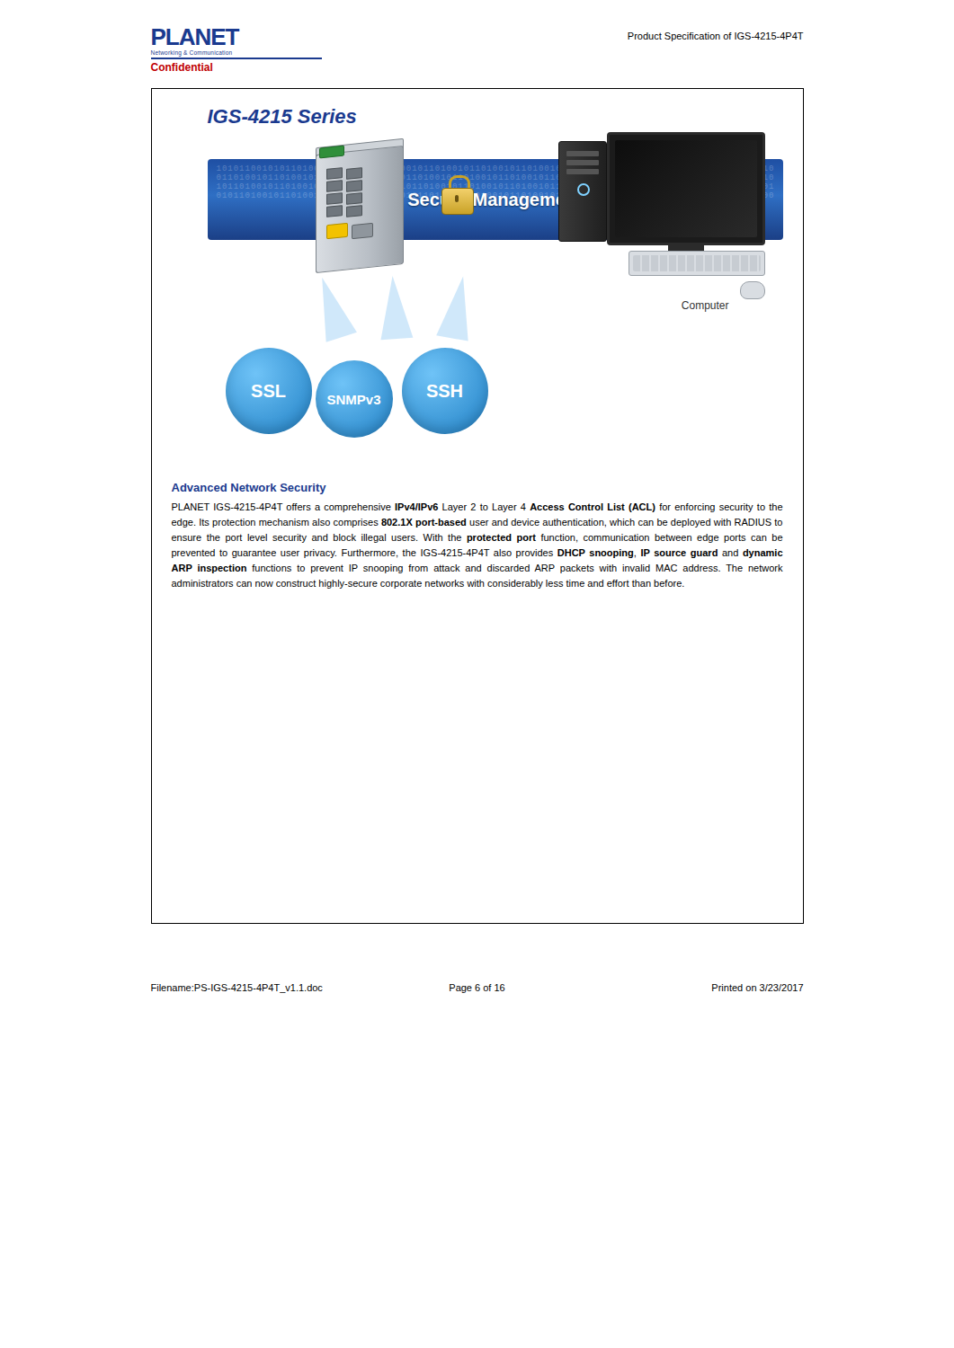PLANET
Networking & Communication
Product Specification of IGS-4215-4P4T
Confidential
IGS-4215 Series
1010110010101101001011010010110100101101001011010010110100101101001011010010110100101101001011010
0110100101101001011010010110100101101001011010010110100101101001011010010110100101101001011010010
1011010010110100101101001011010010110100101101001011010010110100101101001011010010110100101101001
0101101001011010010110100101101001011010010110100101101001011010010110100101101001011010010110100
Secure Management
Computer
SSL
SNMPv3
SSH
Advanced Network Security
PLANET IGS-4215-4P4T offers a comprehensive IPv4/IPv6 Layer 2 to Layer 4 Access Control List (ACL) for enforcing security to the edge. Its protection mechanism also comprises 802.1X port-based user and device authentication, which can be deployed with RADIUS to ensure the port level security and block illegal users. With the protected port function, communication between edge ports can be prevented to guarantee user privacy. Furthermore, the IGS-4215-4P4T also provides DHCP snooping, IP source guard and dynamic ARP inspection functions to prevent IP snooping from attack and discarded ARP packets with invalid MAC address. The network administrators can now construct highly-secure corporate networks with considerably less time and effort than before.
Filename:PS-IGS-4215-4P4T_v1.1.doc
Page 6 of 16
Printed on 3/23/2017